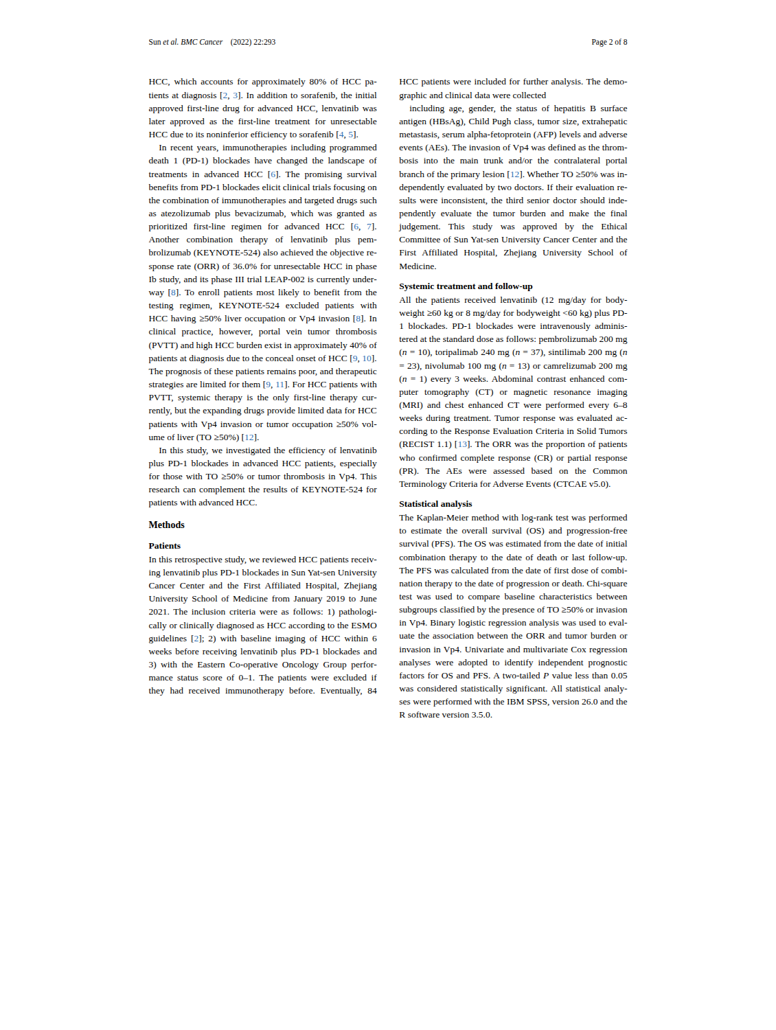Sun et al. BMC Cancer (2022) 22:293
Page 2 of 8
HCC, which accounts for approximately 80% of HCC patients at diagnosis [2, 3]. In addition to sorafenib, the initial approved first-line drug for advanced HCC, lenvatinib was later approved as the first-line treatment for unresectable HCC due to its noninferior efficiency to sorafenib [4, 5].
In recent years, immunotherapies including programmed death 1 (PD-1) blockades have changed the landscape of treatments in advanced HCC [6]. The promising survival benefits from PD-1 blockades elicit clinical trials focusing on the combination of immunotherapies and targeted drugs such as atezolizumab plus bevacizumab, which was granted as prioritized first-line regimen for advanced HCC [6, 7]. Another combination therapy of lenvatinib plus pembrolizumab (KEYNOTE-524) also achieved the objective response rate (ORR) of 36.0% for unresectable HCC in phase Ib study, and its phase III trial LEAP-002 is currently underway [8]. To enroll patients most likely to benefit from the testing regimen, KEYNOTE-524 excluded patients with HCC having ≥50% liver occupation or Vp4 invasion [8]. In clinical practice, however, portal vein tumor thrombosis (PVTT) and high HCC burden exist in approximately 40% of patients at diagnosis due to the conceal onset of HCC [9, 10]. The prognosis of these patients remains poor, and therapeutic strategies are limited for them [9, 11]. For HCC patients with PVTT, systemic therapy is the only first-line therapy currently, but the expanding drugs provide limited data for HCC patients with Vp4 invasion or tumor occupation ≥50% volume of liver (TO ≥50%) [12].
In this study, we investigated the efficiency of lenvatinib plus PD-1 blockades in advanced HCC patients, especially for those with TO ≥50% or tumor thrombosis in Vp4. This research can complement the results of KEYNOTE-524 for patients with advanced HCC.
Methods
Patients
In this retrospective study, we reviewed HCC patients receiving lenvatinib plus PD-1 blockades in Sun Yat-sen University Cancer Center and the First Affiliated Hospital, Zhejiang University School of Medicine from January 2019 to June 2021. The inclusion criteria were as follows: 1) pathologically or clinically diagnosed as HCC according to the ESMO guidelines [2]; 2) with baseline imaging of HCC within 6 weeks before receiving lenvatinib plus PD-1 blockades and 3) with the Eastern Co-operative Oncology Group performance status score of 0–1. The patients were excluded if they had received immunotherapy before. Eventually, 84 HCC patients were included for further analysis. The demographic and clinical data were collected
including age, gender, the status of hepatitis B surface antigen (HBsAg), Child Pugh class, tumor size, extrahepatic metastasis, serum alpha-fetoprotein (AFP) levels and adverse events (AEs). The invasion of Vp4 was defined as the thrombosis into the main trunk and/or the contralateral portal branch of the primary lesion [12]. Whether TO ≥50% was independently evaluated by two doctors. If their evaluation results were inconsistent, the third senior doctor should independently evaluate the tumor burden and make the final judgement. This study was approved by the Ethical Committee of Sun Yat-sen University Cancer Center and the First Affiliated Hospital, Zhejiang University School of Medicine.
Systemic treatment and follow-up
All the patients received lenvatinib (12 mg/day for bodyweight ≥60 kg or 8 mg/day for bodyweight <60 kg) plus PD-1 blockades. PD-1 blockades were intravenously administered at the standard dose as follows: pembrolizumab 200 mg (n = 10), toripalimab 240 mg (n = 37), sintilimab 200 mg (n = 23), nivolumab 100 mg (n = 13) or camrelizumab 200 mg (n = 1) every 3 weeks. Abdominal contrast enhanced computer tomography (CT) or magnetic resonance imaging (MRI) and chest enhanced CT were performed every 6–8 weeks during treatment. Tumor response was evaluated according to the Response Evaluation Criteria in Solid Tumors (RECIST 1.1) [13]. The ORR was the proportion of patients who confirmed complete response (CR) or partial response (PR). The AEs were assessed based on the Common Terminology Criteria for Adverse Events (CTCAE v5.0).
Statistical analysis
The Kaplan-Meier method with log-rank test was performed to estimate the overall survival (OS) and progression-free survival (PFS). The OS was estimated from the date of initial combination therapy to the date of death or last follow-up. The PFS was calculated from the date of first dose of combination therapy to the date of progression or death. Chi-square test was used to compare baseline characteristics between subgroups classified by the presence of TO ≥50% or invasion in Vp4. Binary logistic regression analysis was used to evaluate the association between the ORR and tumor burden or invasion in Vp4. Univariate and multivariate Cox regression analyses were adopted to identify independent prognostic factors for OS and PFS. A two-tailed P value less than 0.05 was considered statistically significant. All statistical analyses were performed with the IBM SPSS, version 26.0 and the R software version 3.5.0.